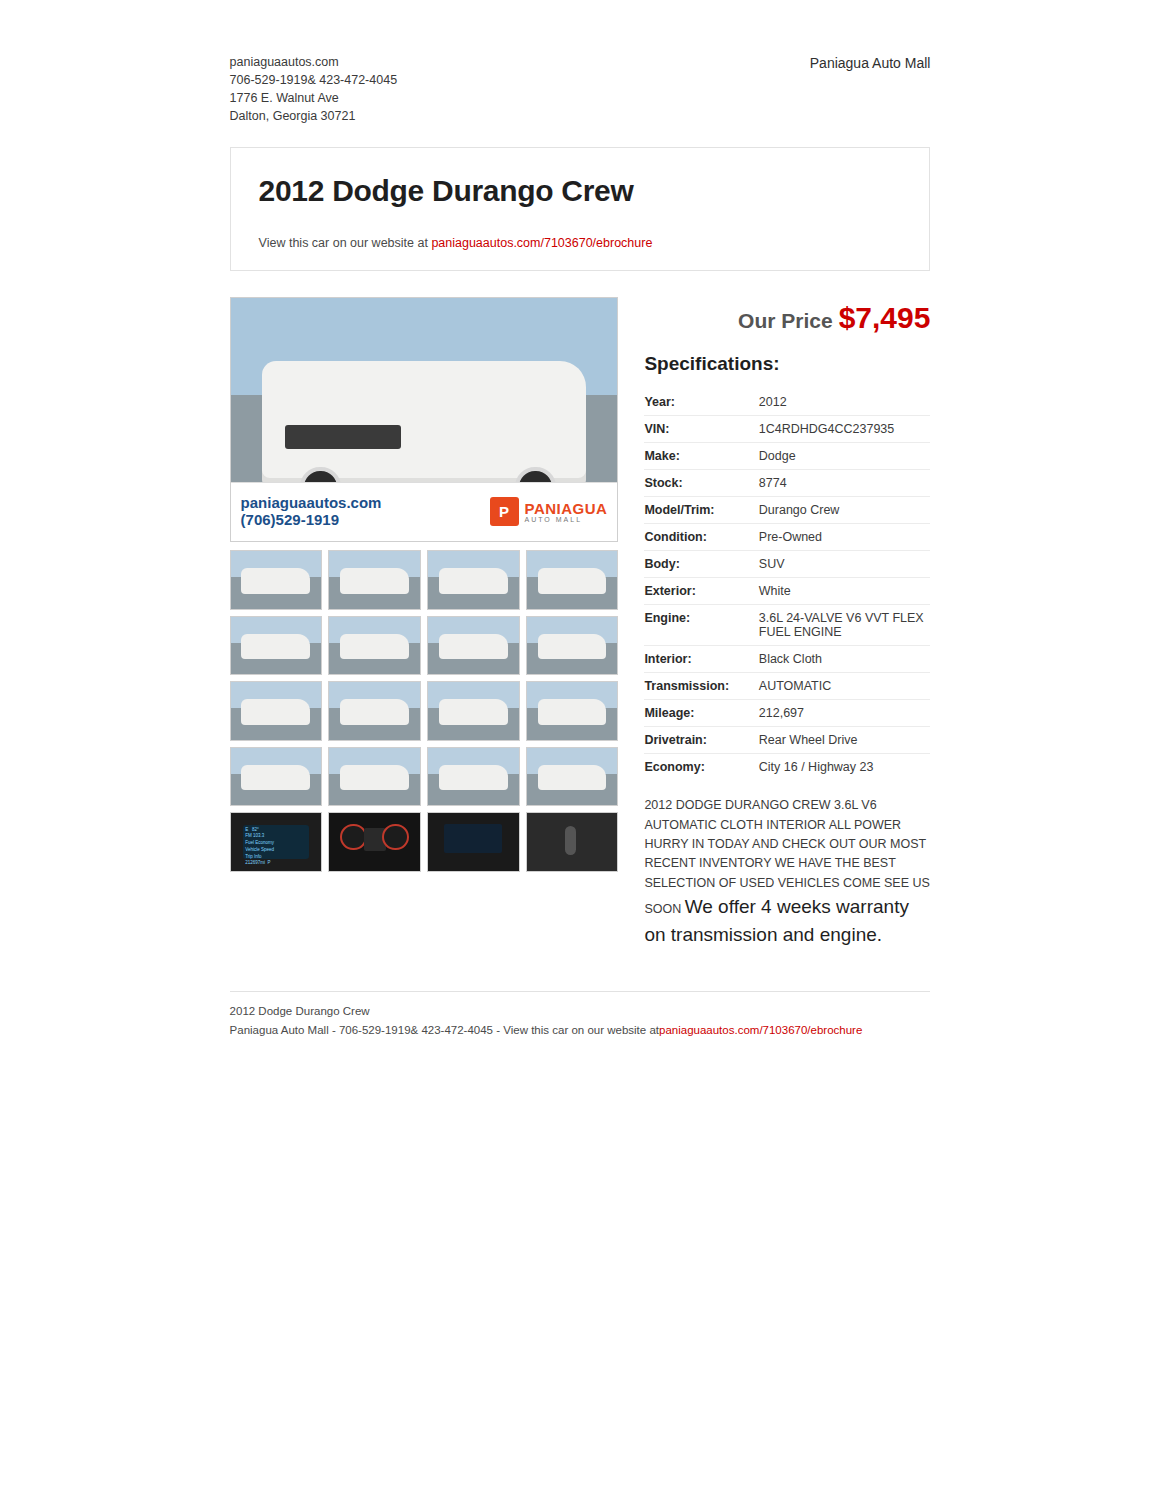paniaguaautos.com
706-529-1919& 423-472-4045
1776 E. Walnut Ave
Dalton, Georgia 30721
Paniagua Auto Mall
2012 Dodge Durango Crew
View this car on our website at paniaguaautos.com/7103670/ebrochure
paniaguaautos.com
(706)529-1919
PANIAGUA
AUTO MALL
E 82°
FM 103.3
Fuel Economy
Vehicle Speed
Trip Info
212697mi P
Our Price$7,495
Specifications:
| Year: | 2012 |
| VIN: | 1C4RDHDG4CC237935 |
| Make: | Dodge |
| Stock: | 8774 |
| Model/Trim: | Durango Crew |
| Condition: | Pre-Owned |
| Body: | SUV |
| Exterior: | White |
| Engine: | 3.6L 24-VALVE V6 VVT FLEX FUEL ENGINE |
| Interior: | Black Cloth |
| Transmission: | AUTOMATIC |
| Mileage: | 212,697 |
| Drivetrain: | Rear Wheel Drive |
| Economy: | City 16 / Highway 23 |
2012 DODGE DURANGO CREW 3.6L V6 AUTOMATIC CLOTH INTERIOR ALL POWER HURRY IN TODAY AND CHECK OUT OUR MOST RECENT INVENTORY WE HAVE THE BEST SELECTION OF USED VEHICLES COME SEE US SOON We offer 4 weeks warranty on transmission and engine.
2012 Dodge Durango Crew
Paniagua Auto Mall - 706-529-1919& 423-472-4045 - View this car on our website atpaniaguaautos.com/7103670/ebrochure